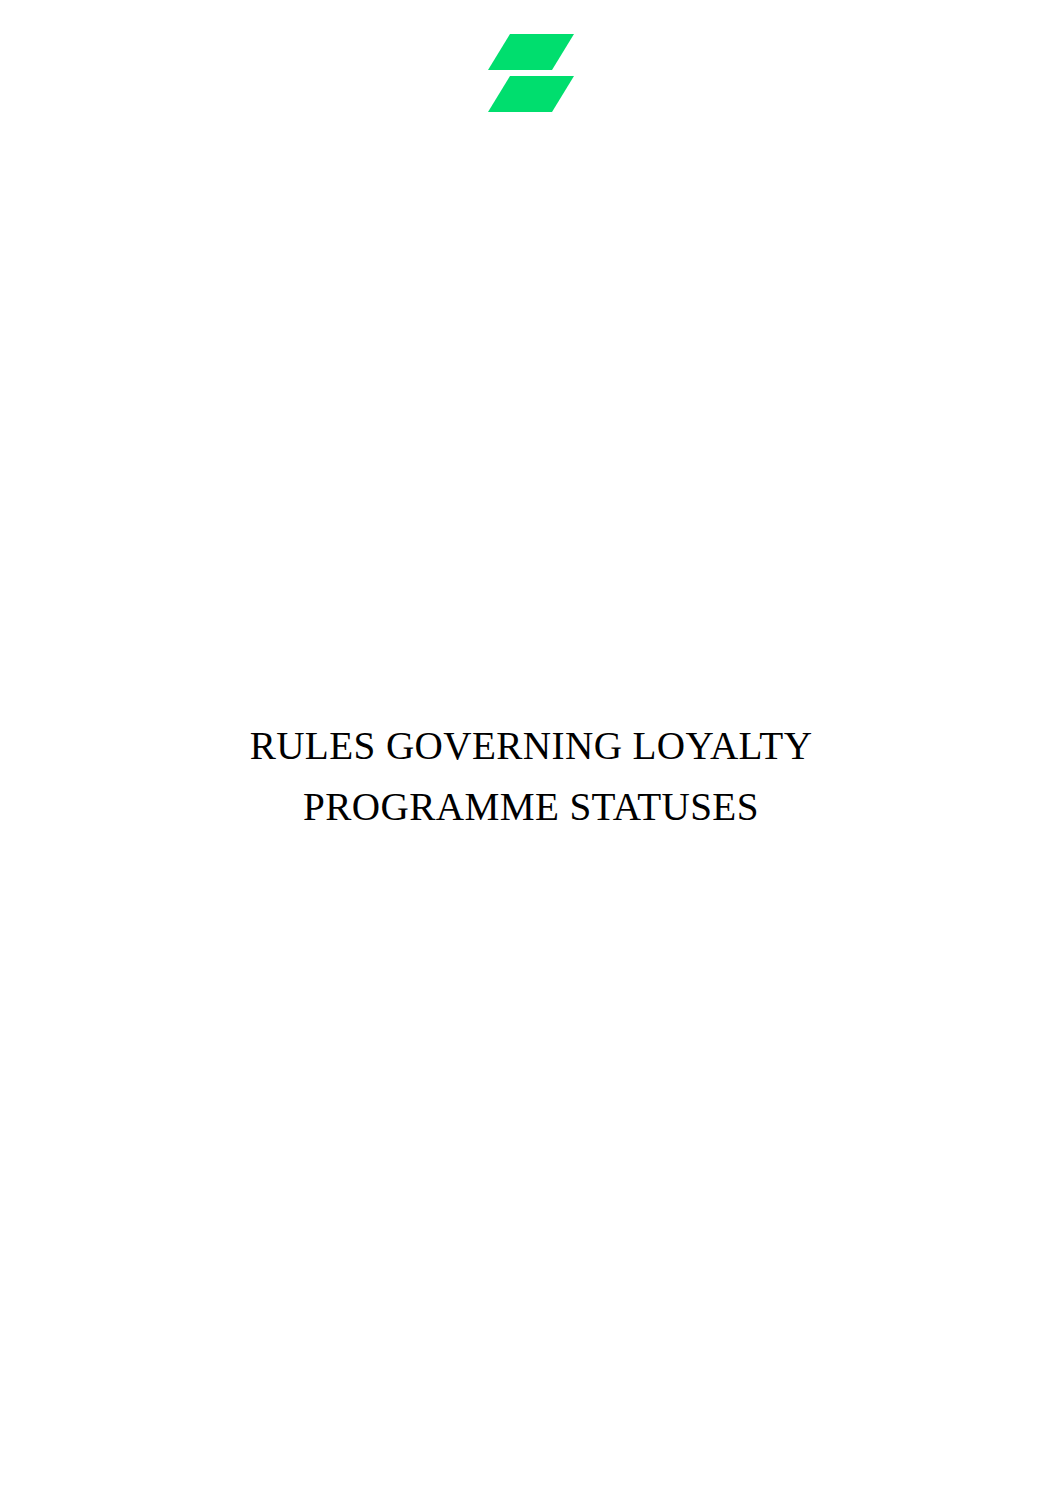RULES GOVERNING LOYALTY PROGRAMME STATUSES